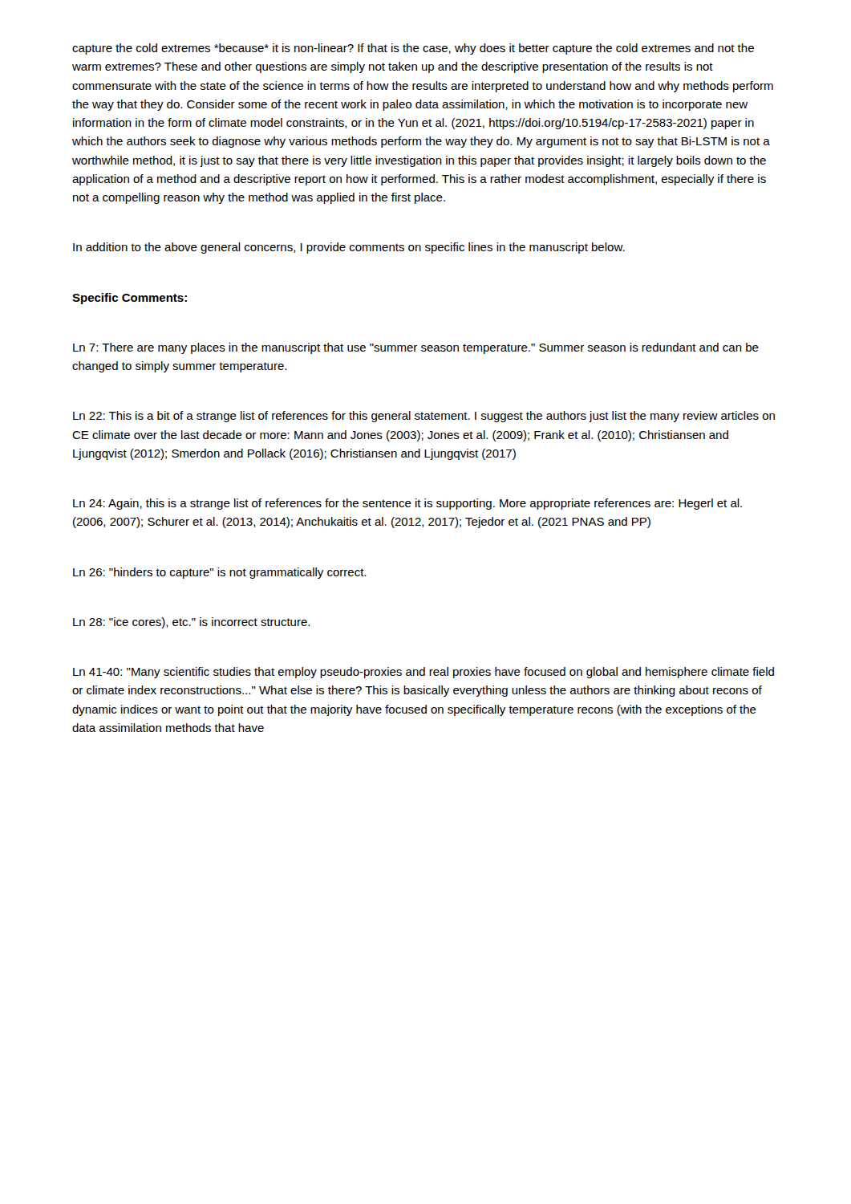capture the cold extremes *because* it is non-linear? If that is the case, why does it better capture the cold extremes and not the warm extremes? These and other questions are simply not taken up and the descriptive presentation of the results is not commensurate with the state of the science in terms of how the results are interpreted to understand how and why methods perform the way that they do. Consider some of the recent work in paleo data assimilation, in which the motivation is to incorporate new information in the form of climate model constraints, or in the Yun et al. (2021, https://doi.org/10.5194/cp-17-2583-2021) paper in which the authors seek to diagnose why various methods perform the way they do. My argument is not to say that Bi-LSTM is not a worthwhile method, it is just to say that there is very little investigation in this paper that provides insight; it largely boils down to the application of a method and a descriptive report on how it performed. This is a rather modest accomplishment, especially if there is not a compelling reason why the method was applied in the first place.
In addition to the above general concerns, I provide comments on specific lines in the manuscript below.
Specific Comments:
Ln 7: There are many places in the manuscript that use "summer season temperature." Summer season is redundant and can be changed to simply summer temperature.
Ln 22: This is a bit of a strange list of references for this general statement. I suggest the authors just list the many review articles on CE climate over the last decade or more: Mann and Jones (2003); Jones et al. (2009); Frank et al. (2010); Christiansen and Ljungqvist (2012); Smerdon and Pollack (2016); Christiansen and Ljungqvist (2017)
Ln 24: Again, this is a strange list of references for the sentence it is supporting. More appropriate references are: Hegerl et al. (2006, 2007); Schurer et al. (2013, 2014); Anchukaitis et al. (2012, 2017); Tejedor et al. (2021 PNAS and PP)
Ln 26: "hinders to capture" is not grammatically correct.
Ln 28: "ice cores), etc." is incorrect structure.
Ln 41-40: "Many scientific studies that employ pseudo-proxies and real proxies have focused on global and hemisphere climate field or climate index reconstructions..." What else is there? This is basically everything unless the authors are thinking about recons of dynamic indices or want to point out that the majority have focused on specifically temperature recons (with the exceptions of the data assimilation methods that have